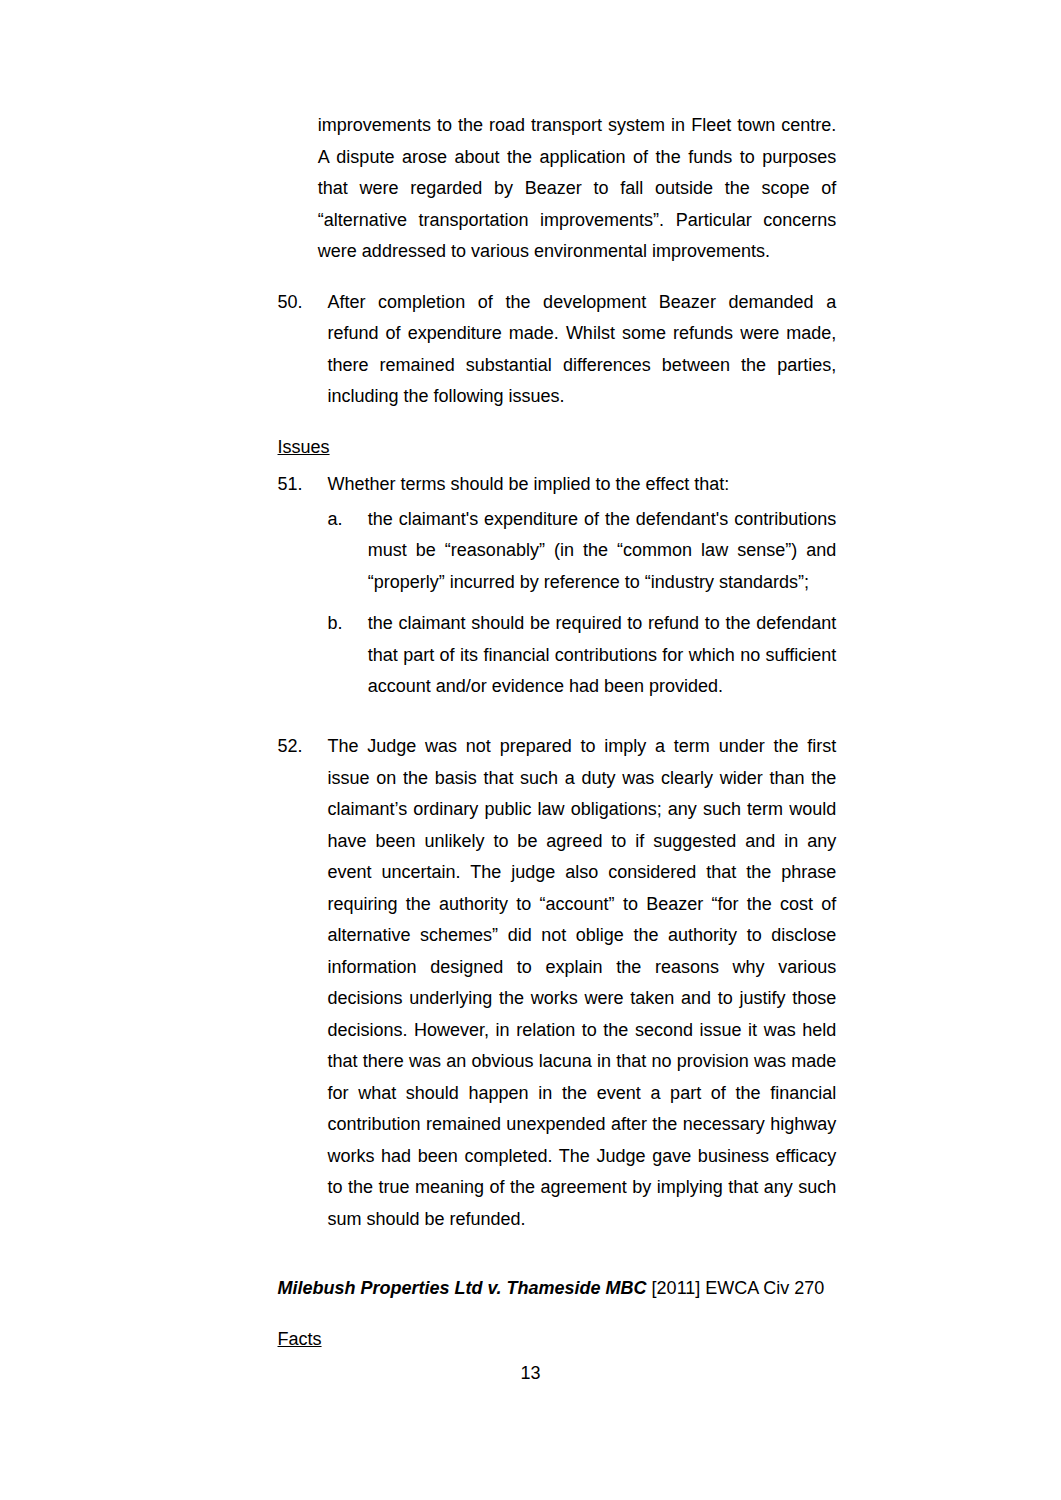improvements to the road transport system in Fleet town centre. A dispute arose about the application of the funds to purposes that were regarded by Beazer to fall outside the scope of “alternative transportation improvements”. Particular concerns were addressed to various environmental improvements.
50. After completion of the development Beazer demanded a refund of expenditure made. Whilst some refunds were made, there remained substantial differences between the parties, including the following issues.
Issues
51. Whether terms should be implied to the effect that:
a. the claimant's expenditure of the defendant's contributions must be “reasonably” (in the “common law sense”) and “properly” incurred by reference to “industry standards”;
b. the claimant should be required to refund to the defendant that part of its financial contributions for which no sufficient account and/or evidence had been provided.
52. The Judge was not prepared to imply a term under the first issue on the basis that such a duty was clearly wider than the claimant’s ordinary public law obligations; any such term would have been unlikely to be agreed to if suggested and in any event uncertain. The judge also considered that the phrase requiring the authority to “account” to Beazer “for the cost of alternative schemes” did not oblige the authority to disclose information designed to explain the reasons why various decisions underlying the works were taken and to justify those decisions. However, in relation to the second issue it was held that there was an obvious lacuna in that no provision was made for what should happen in the event a part of the financial contribution remained unexpended after the necessary highway works had been completed. The Judge gave business efficacy to the true meaning of the agreement by implying that any such sum should be refunded.
Milebush Properties Ltd v. Thameside MBC [2011] EWCA Civ 270
Facts
13